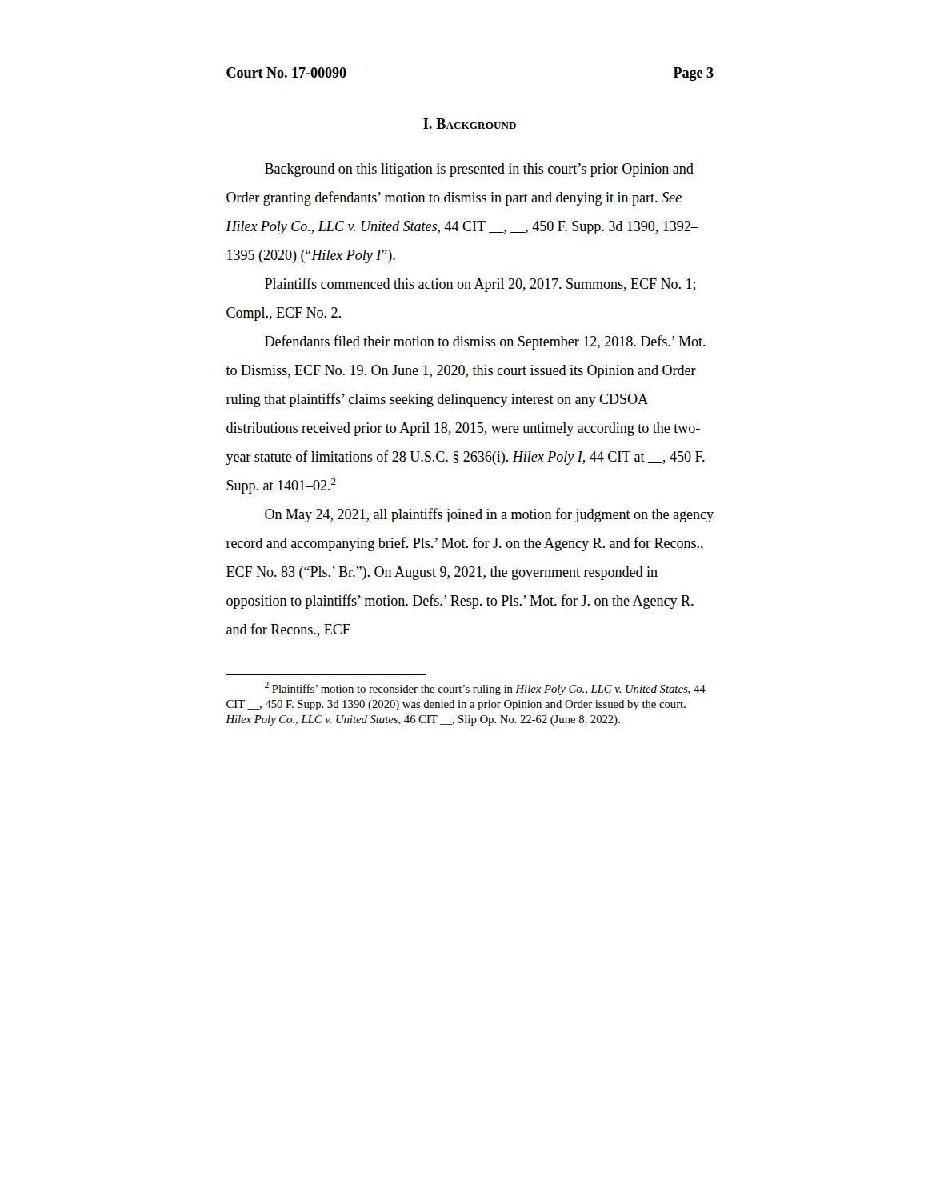Court No. 17-00090 Page 3
I. Background
Background on this litigation is presented in this court’s prior Opinion and Order granting defendants’ motion to dismiss in part and denying it in part. See Hilex Poly Co., LLC v. United States, 44 CIT __, __, 450 F. Supp. 3d 1390, 1392–1395 (2020) (“Hilex Poly I”).
Plaintiffs commenced this action on April 20, 2017. Summons, ECF No. 1; Compl., ECF No. 2.
Defendants filed their motion to dismiss on September 12, 2018. Defs.’ Mot. to Dismiss, ECF No. 19. On June 1, 2020, this court issued its Opinion and Order ruling that plaintiffs’ claims seeking delinquency interest on any CDSOA distributions received prior to April 18, 2015, were untimely according to the two-year statute of limitations of 28 U.S.C. § 2636(i). Hilex Poly I, 44 CIT at __, 450 F. Supp. at 1401–02.2
On May 24, 2021, all plaintiffs joined in a motion for judgment on the agency record and accompanying brief. Pls.’ Mot. for J. on the Agency R. and for Recons., ECF No. 83 (“Pls.’ Br.”). On August 9, 2021, the government responded in opposition to plaintiffs’ motion. Defs.’ Resp. to Pls.’ Mot. for J. on the Agency R. and for Recons., ECF
2 Plaintiffs’ motion to reconsider the court’s ruling in Hilex Poly Co., LLC v. United States, 44 CIT __, 450 F. Supp. 3d 1390 (2020) was denied in a prior Opinion and Order issued by the court. Hilex Poly Co., LLC v. United States, 46 CIT __, Slip Op. No. 22-62 (June 8, 2022).